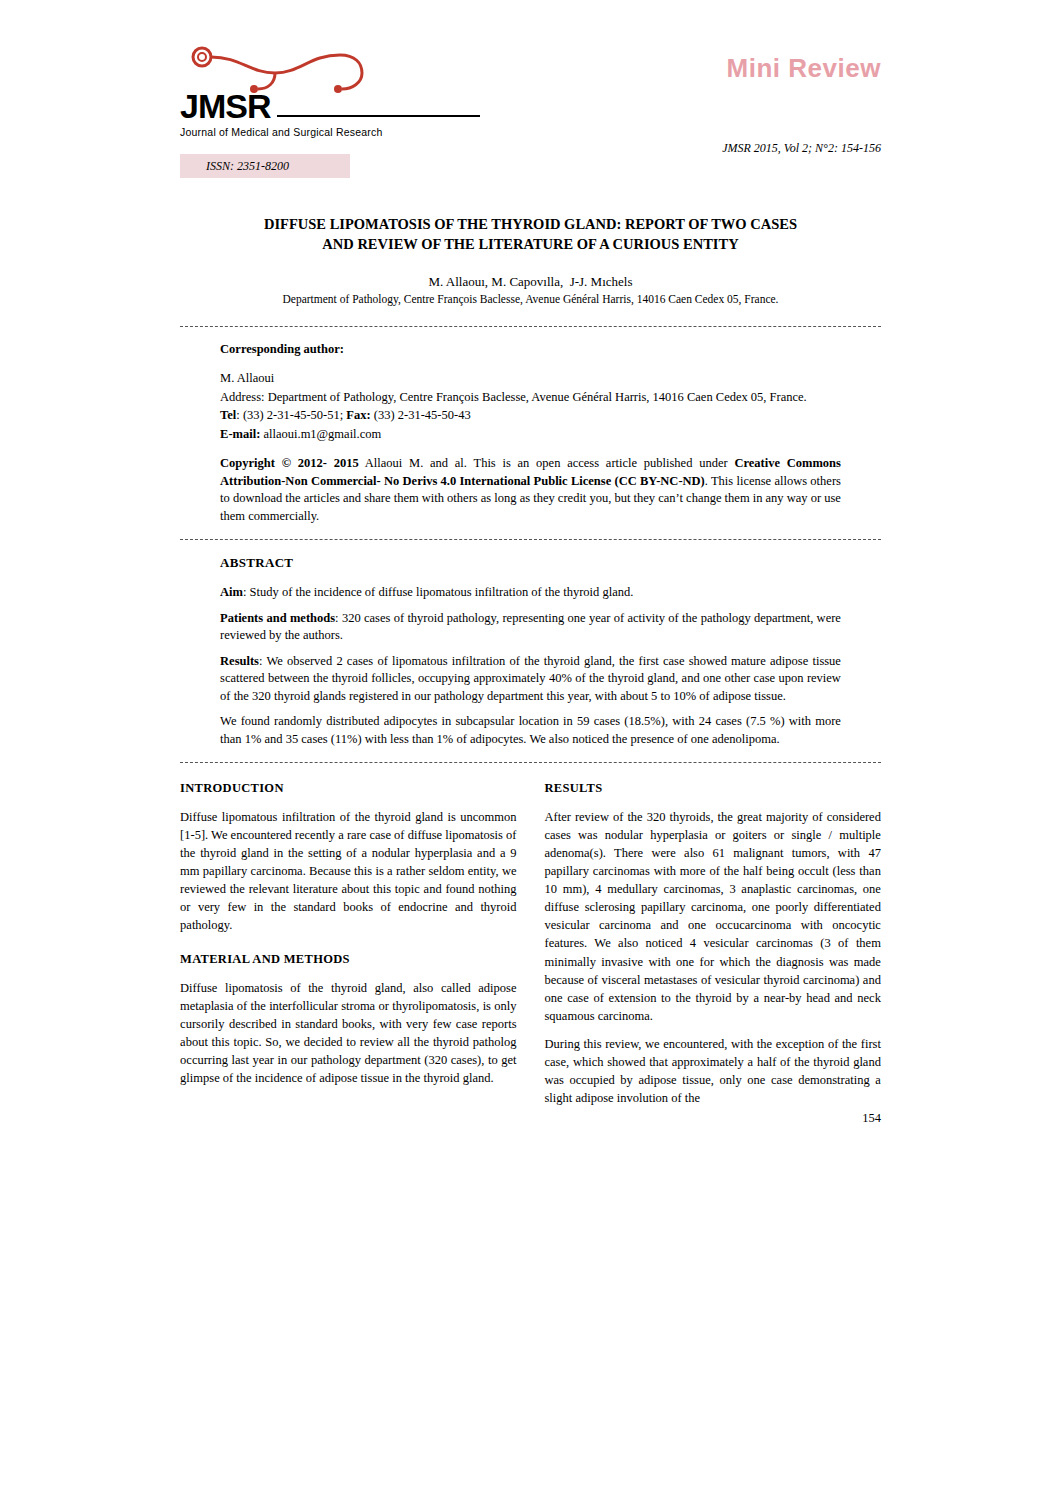JMSR
Journal of Medical and Surgical Research
Mini Review
JMSR 2015, Vol 2; N°2: 154-156
ISSN: 2351-8200
Diffuse Lipomatosis of the Thyroid Gland: Report of Two Cases
and Review of the Literature of a Curious Entity
M. Allaouı, M. Capovılla, J-J. Mıchels
Department of Pathology, Centre François Baclesse, Avenue Général Harris, 14016 Caen Cedex 05, France.
Corresponding author:
M. Allaoui
Address: Department of Pathology, Centre François Baclesse, Avenue Général Harris, 14016 Caen Cedex 05, France.
Tel: (33) 2-31-45-50-51; Fax: (33) 2-31-45-50-43
E-mail: allaoui.m1@gmail.com
Copyright © 2012- 2015 Allaoui M. and al. This is an open access article published under Creative Commons Attribution-Non Commercial- No Derivs 4.0 International Public License (CC BY-NC-ND). This license allows others to download the articles and share them with others as long as they credit you, but they can’t change them in any way or use them commercially.
ABSTRACT
Aim: Study of the incidence of diffuse lipomatous infiltration of the thyroid gland.
Patients and methods: 320 cases of thyroid pathology, representing one year of activity of the pathology department, were reviewed by the authors.
Results: We observed 2 cases of lipomatous infiltration of the thyroid gland, the first case showed mature adipose tissue scattered between the thyroid follicles, occupying approximately 40% of the thyroid gland, and one other case upon review of the 320 thyroid glands registered in our pathology department this year, with about 5 to 10% of adipose tissue.
We found randomly distributed adipocytes in subcapsular location in 59 cases (18.5%), with 24 cases (7.5 %) with more than 1% and 35 cases (11%) with less than 1% of adipocytes. We also noticed the presence of one adenolipoma.
INTRODUCTION
Diffuse lipomatous infiltration of the thyroid gland is uncommon [1-5]. We encountered recently a rare case of diffuse lipomatosis of the thyroid gland in the setting of a nodular hyperplasia and a 9 mm papillary carcinoma. Because this is a rather seldom entity, we reviewed the relevant literature about this topic and found nothing or very few in the standard books of endocrine and thyroid pathology.
MATERIAL AND METHODS
Diffuse lipomatosis of the thyroid gland, also called adipose metaplasia of the interfollicular stroma or thyrolipomatosis, is only cursorily described in standard books, with very few case reports about this topic. So, we decided to review all the thyroid patholog occurring last year in our pathology department (320 cases), to get glimpse of the incidence of adipose tissue in the thyroid gland.
RESULTS
After review of the 320 thyroids, the great majority of considered cases was nodular hyperplasia or goiters or single / multiple adenoma(s). There were also 61 malignant tumors, with 47 papillary carcinomas with more of the half being occult (less than 10 mm), 4 medullary carcinomas, 3 anaplastic carcinomas, one diffuse sclerosing papillary carcinoma, one poorly differentiated vesicular carcinoma and one occucarcinoma with oncocytic features. We also noticed 4 vesicular carcinomas (3 of them minimally invasive with one for which the diagnosis was made because of visceral metastases of vesicular thyroid carcinoma) and one case of extension to the thyroid by a near-by head and neck squamous carcinoma.
During this review, we encountered, with the exception of the first case, which showed that approximately a half of the thyroid gland was occupied by adipose tissue, only one case demonstrating a slight adipose involution of the
154